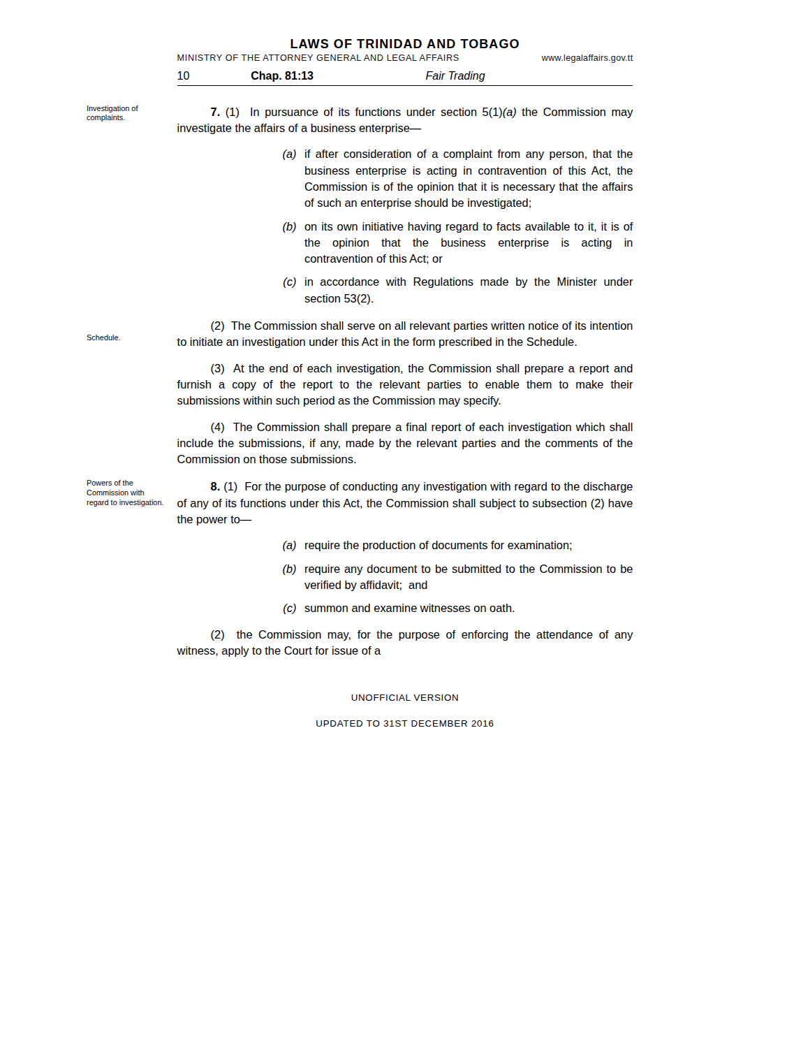LAWS OF TRINIDAD AND TOBAGO
MINISTRY OF THE ATTORNEY GENERAL AND LEGAL AFFAIRS www.legalaffairs.gov.tt
10 Chap. 81:13 Fair Trading
Investigation of complaints.
7. (1) In pursuance of its functions under section 5(1)(a) the Commission may investigate the affairs of a business enterprise—
(a) if after consideration of a complaint from any person, that the business enterprise is acting in contravention of this Act, the Commission is of the opinion that it is necessary that the affairs of such an enterprise should be investigated;
(b) on its own initiative having regard to facts available to it, it is of the opinion that the business enterprise is acting in contravention of this Act; or
(c) in accordance with Regulations made by the Minister under section 53(2).
Schedule.
(2) The Commission shall serve on all relevant parties written notice of its intention to initiate an investigation under this Act in the form prescribed in the Schedule.
(3) At the end of each investigation, the Commission shall prepare a report and furnish a copy of the report to the relevant parties to enable them to make their submissions within such period as the Commission may specify.
(4) The Commission shall prepare a final report of each investigation which shall include the submissions, if any, made by the relevant parties and the comments of the Commission on those submissions.
Powers of the Commission with regard to investigation.
8. (1) For the purpose of conducting any investigation with regard to the discharge of any of its functions under this Act, the Commission shall subject to subsection (2) have the power to—
(a) require the production of documents for examination;
(b) require any document to be submitted to the Commission to be verified by affidavit; and
(c) summon and examine witnesses on oath.
(2) the Commission may, for the purpose of enforcing the attendance of any witness, apply to the Court for issue of a
UNOFFICIAL VERSION
UPDATED TO 31ST DECEMBER 2016